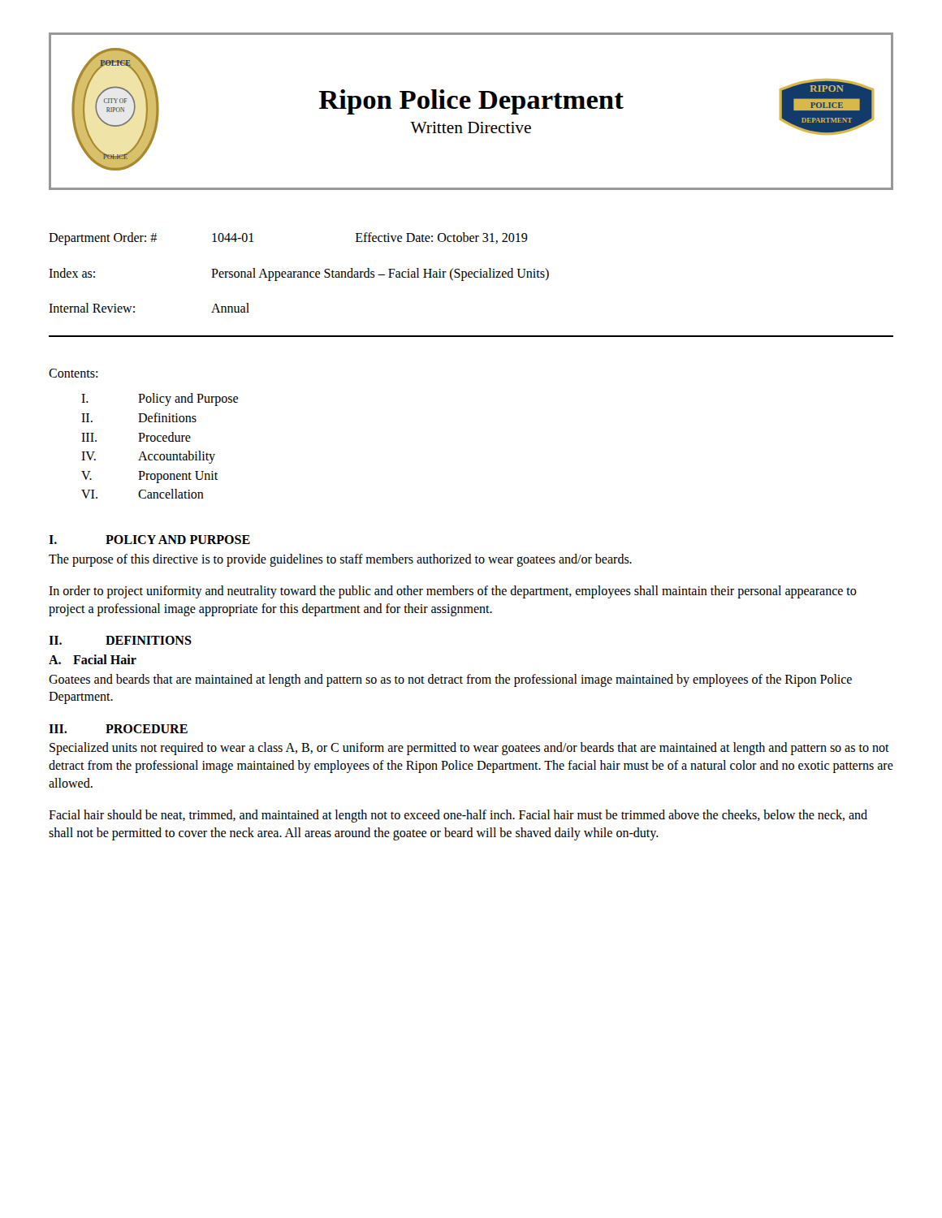Ripon Police Department
Written Directive
Department Order: #
1044-01 Effective Date: October 31, 2019
Index as:
Personal Appearance Standards – Facial Hair (Specialized Units)
Internal Review:
Annual
Contents:
I. Policy and Purpose
II. Definitions
III. Procedure
IV. Accountability
V. Proponent Unit
VI. Cancellation
I. POLICY AND PURPOSE
The purpose of this directive is to provide guidelines to staff members authorized to wear goatees and/or beards.
In order to project uniformity and neutrality toward the public and other members of the department, employees shall maintain their personal appearance to project a professional image appropriate for this department and for their assignment.
II. DEFINITIONS
A. Facial Hair
Goatees and beards that are maintained at length and pattern so as to not detract from the professional image maintained by employees of the Ripon Police Department.
III. PROCEDURE
Specialized units not required to wear a class A, B, or C uniform are permitted to wear goatees and/or beards that are maintained at length and pattern so as to not detract from the professional image maintained by employees of the Ripon Police Department. The facial hair must be of a natural color and no exotic patterns are allowed.
Facial hair should be neat, trimmed, and maintained at length not to exceed one-half inch. Facial hair must be trimmed above the cheeks, below the neck, and shall not be permitted to cover the neck area. All areas around the goatee or beard will be shaved daily while on-duty.